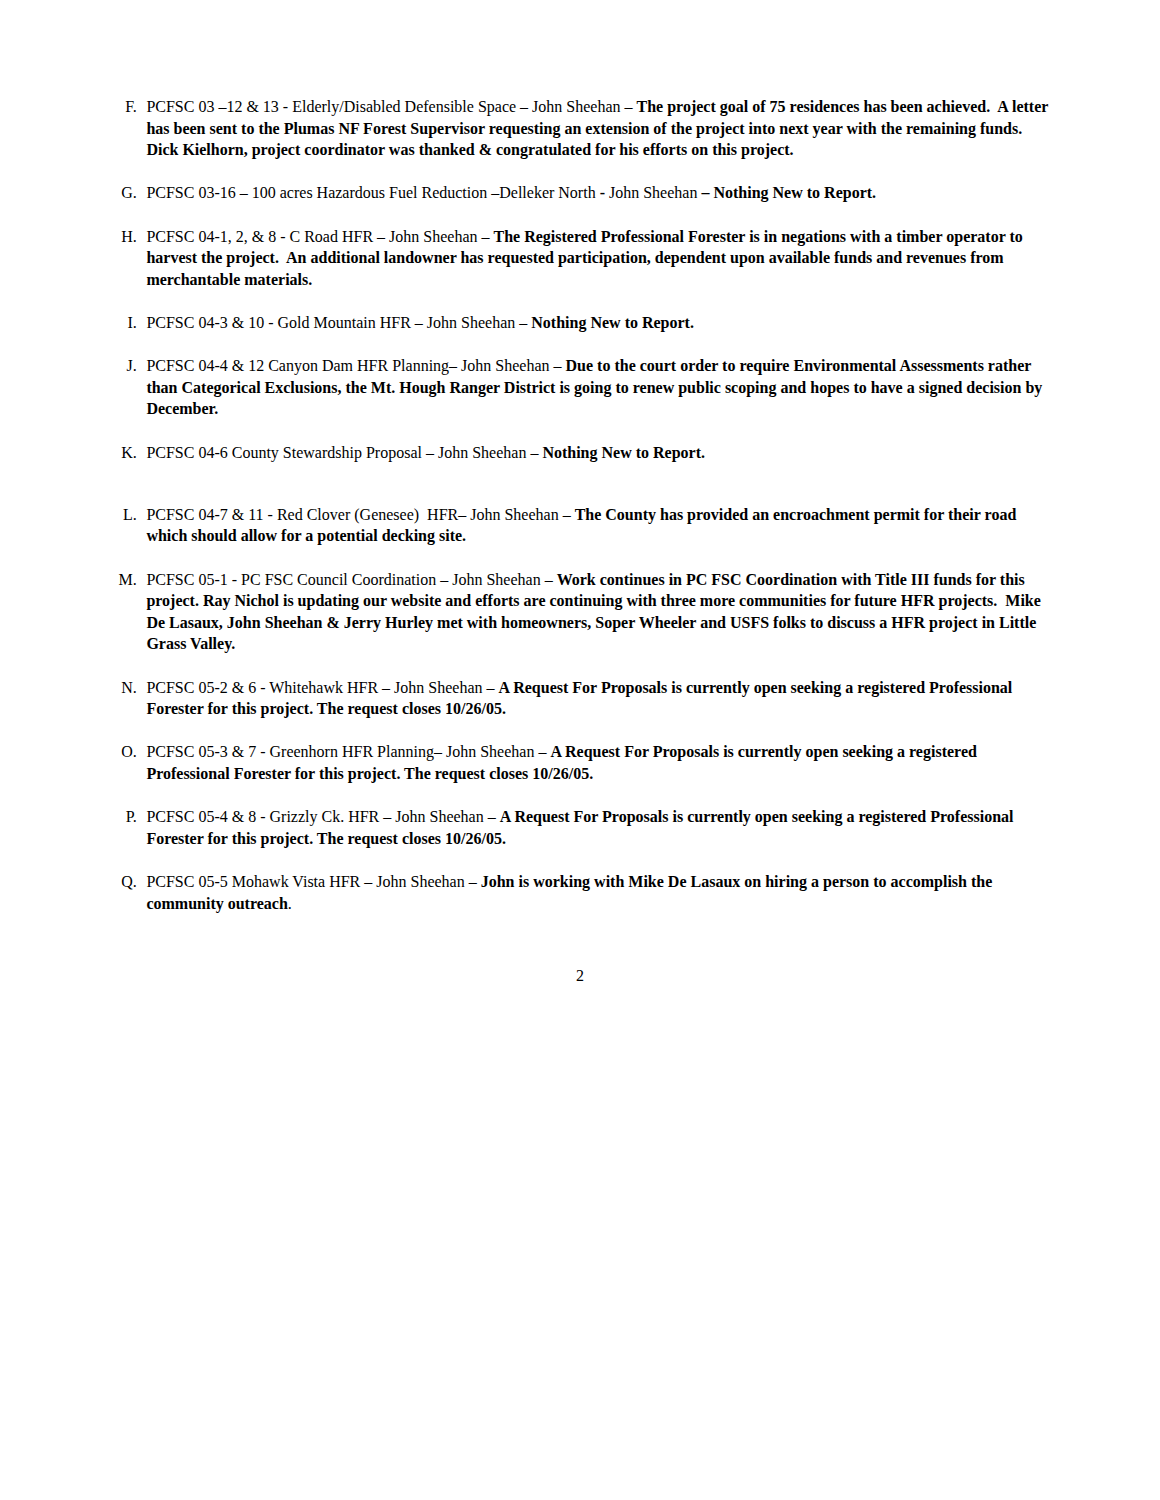PCFSC 03 –12 & 13 - Elderly/Disabled Defensible Space – John Sheehan – The project goal of 75 residences has been achieved. A letter has been sent to the Plumas NF Forest Supervisor requesting an extension of the project into next year with the remaining funds. Dick Kielhorn, project coordinator was thanked & congratulated for his efforts on this project.
PCFSC 03-16 – 100 acres Hazardous Fuel Reduction –Delleker North - John Sheehan – Nothing New to Report.
PCFSC 04-1, 2, & 8 - C Road HFR – John Sheehan – The Registered Professional Forester is in negations with a timber operator to harvest the project. An additional landowner has requested participation, dependent upon available funds and revenues from merchantable materials.
PCFSC 04-3 & 10 - Gold Mountain HFR – John Sheehan – Nothing New to Report.
PCFSC 04-4 & 12 Canyon Dam HFR Planning– John Sheehan – Due to the court order to require Environmental Assessments rather than Categorical Exclusions, the Mt. Hough Ranger District is going to renew public scoping and hopes to have a signed decision by December.
PCFSC 04-6 County Stewardship Proposal – John Sheehan – Nothing New to Report.
PCFSC 04-7 & 11 - Red Clover (Genesee) HFR– John Sheehan – The County has provided an encroachment permit for their road which should allow for a potential decking site.
PCFSC 05-1 - PC FSC Council Coordination – John Sheehan – Work continues in PC FSC Coordination with Title III funds for this project. Ray Nichol is updating our website and efforts are continuing with three more communities for future HFR projects. Mike De Lasaux, John Sheehan & Jerry Hurley met with homeowners, Soper Wheeler and USFS folks to discuss a HFR project in Little Grass Valley.
PCFSC 05-2 & 6 - Whitehawk HFR – John Sheehan – A Request For Proposals is currently open seeking a registered Professional Forester for this project. The request closes 10/26/05.
PCFSC 05-3 & 7 - Greenhorn HFR Planning– John Sheehan – A Request For Proposals is currently open seeking a registered Professional Forester for this project. The request closes 10/26/05.
PCFSC 05-4 & 8 - Grizzly Ck. HFR – John Sheehan – A Request For Proposals is currently open seeking a registered Professional Forester for this project. The request closes 10/26/05.
PCFSC 05-5 Mohawk Vista HFR – John Sheehan – John is working with Mike De Lasaux on hiring a person to accomplish the community outreach.
2